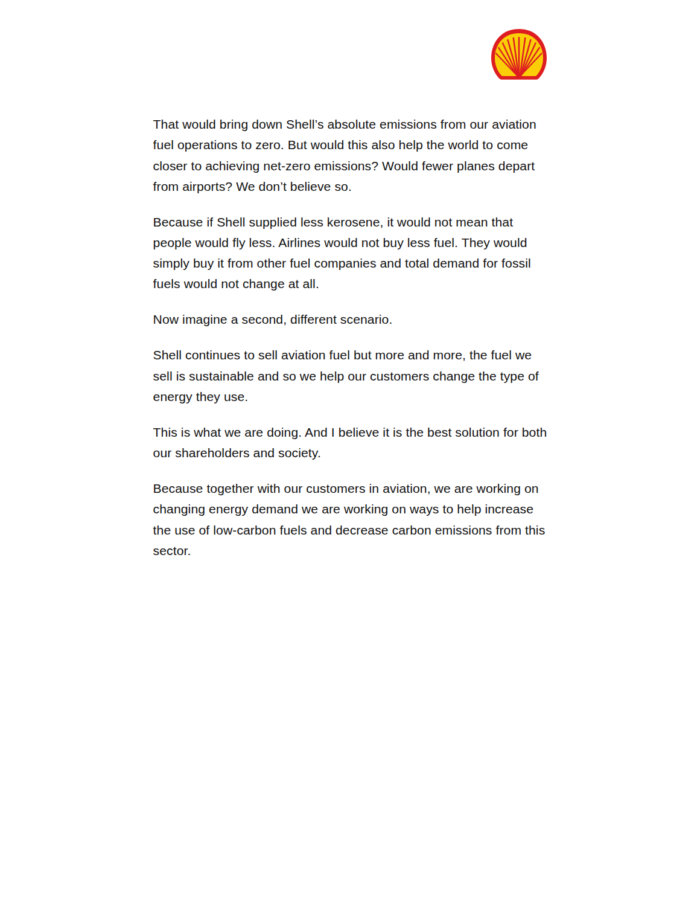That would bring down Shell’s absolute emissions from our aviation fuel operations to zero. But would this also help the world to come closer to achieving net-zero emissions? Would fewer planes depart from airports? We don’t believe so.
Because if Shell supplied less kerosene, it would not mean that people would fly less. Airlines would not buy less fuel. They would simply buy it from other fuel companies and total demand for fossil fuels would not change at all.
Now imagine a second, different scenario.
Shell continues to sell aviation fuel but more and more, the fuel we sell is sustainable and so we help our customers change the type of energy they use.
This is what we are doing. And I believe it is the best solution for both our shareholders and society.
Because together with our customers in aviation, we are working on changing energy demand we are working on ways to help increase the use of low-carbon fuels and decrease carbon emissions from this sector.